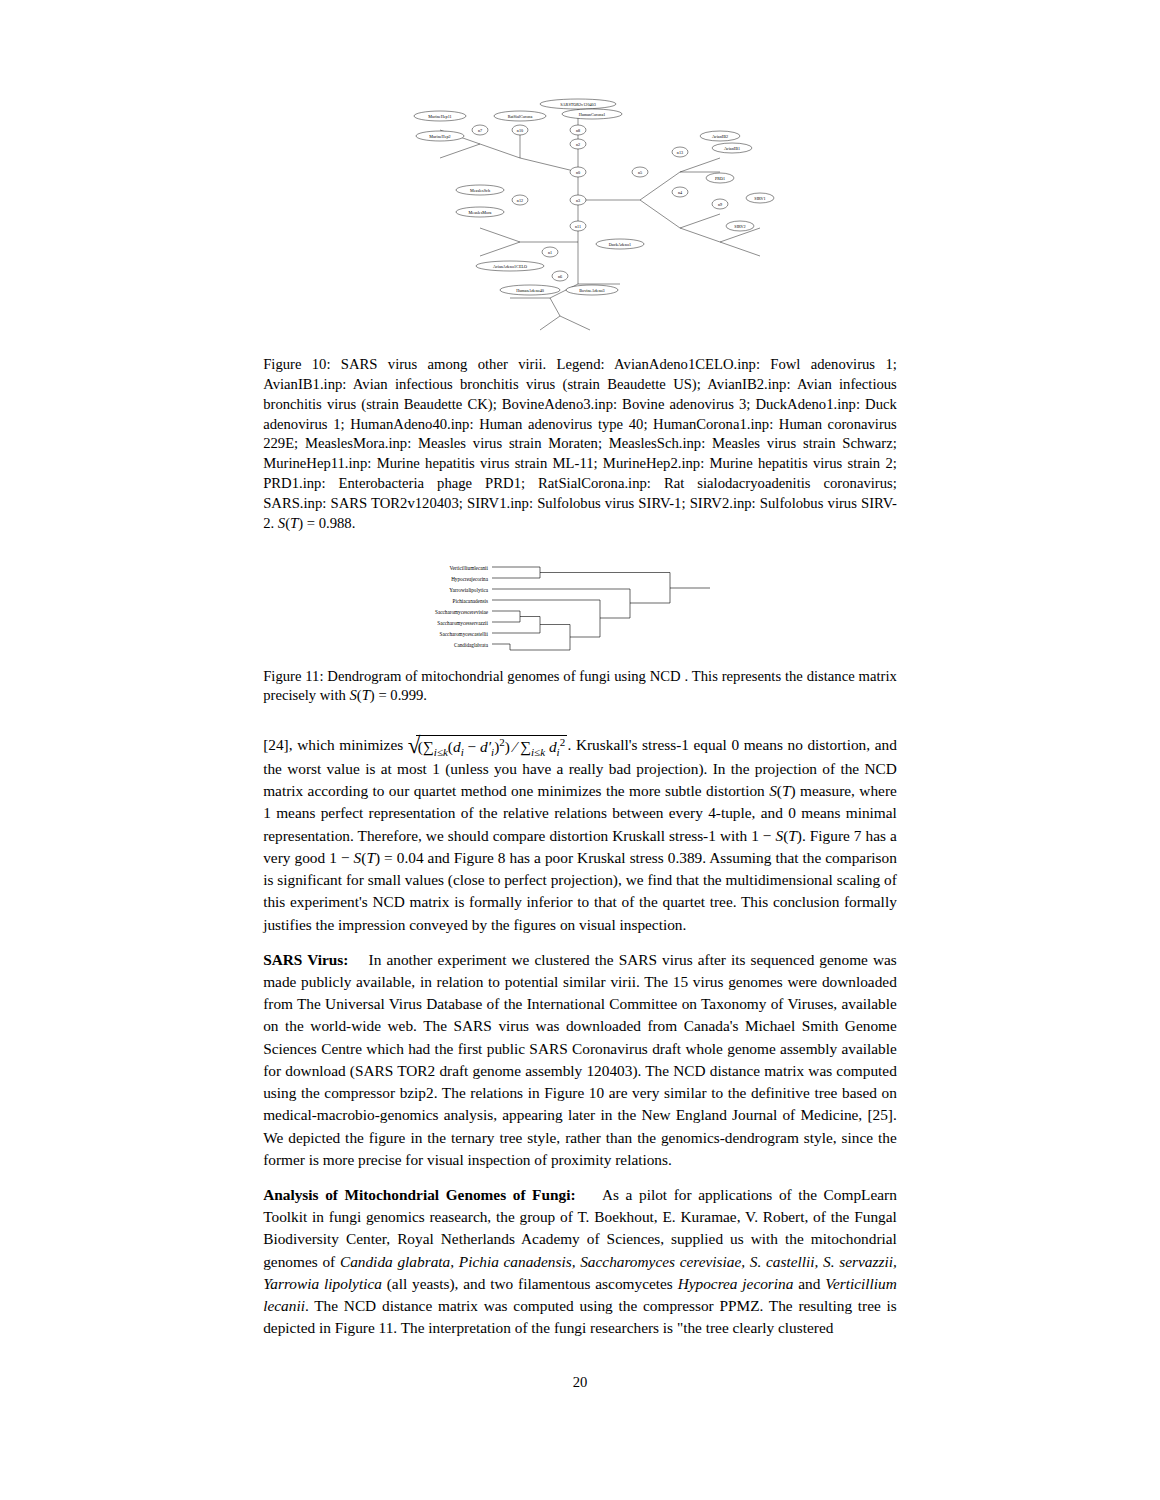SARSTOR2v120403 HumanCorona1 n8 n10 RatSialCorona MurineHep11 MurineHep2 n7 n2 n0 n5 n13 AvianIB2 AvianIB1 n4 PRD1 n9 SIRV1 SIRV2 n3 n12 MeaslesSch MeaslesMora n11 DuckAdeno1 n1 AvianAdeno1CELO n6 HumanAdeno40 BovineAdeno3
Figure 10: SARS virus among other virii. Legend: AvianAdeno1CELO.inp: Fowl adenovirus 1; AvianIB1.inp: Avian infectious bronchitis virus (strain Beaudette US); AvianIB2.inp: Avian infectious bronchitis virus (strain Beaudette CK); BovineAdeno3.inp: Bovine adenovirus 3; DuckAdeno1.inp: Duck adenovirus 1; HumanAdeno40.inp: Human adenovirus type 40; HumanCorona1.inp: Human coronavirus 229E; MeaslesMora.inp: Measles virus strain Moraten; MeaslesSch.inp: Measles virus strain Schwarz; MurineHep11.inp: Murine hepatitis virus strain ML-11; MurineHep2.inp: Murine hepatitis virus strain 2; PRD1.inp: Enterobacteria phage PRD1; RatSialCorona.inp: Rat sialodacryoadenitis coronavirus; SARS.inp: SARS TOR2v120403; SIRV1.inp: Sulfolobus virus SIRV-1; SIRV2.inp: Sulfolobus virus SIRV-2. S(T) = 0.988.
Verticilliumlecanii Hypocreajecorina Yarrowialipolytica Pichiacanadensis Saccharomycescerevisiae Saccharomycesservazzii Saccharomycescastellii Candidaglabrata
Figure 11: Dendrogram of mitochondrial genomes of fungi using NCD . This represents the distance matrix precisely with S(T) = 0.999.
[24], which minimizes (∑i≤k(di − d′i)2) ⁄ ∑i≤k di2. Kruskall's stress-1 equal 0 means no distortion, and the worst value is at most 1 (unless you have a really bad projection). In the projection of the NCD matrix according to our quartet method one minimizes the more subtle distortion S(T) measure, where 1 means perfect representation of the relative relations between every 4-tuple, and 0 means minimal representation. Therefore, we should compare distortion Kruskall stress-1 with 1 − S(T). Figure 7 has a very good 1 − S(T) = 0.04 and Figure 8 has a poor Kruskal stress 0.389. Assuming that the comparison is significant for small values (close to perfect projection), we find that the multidimensional scaling of this experiment's NCD matrix is formally inferior to that of the quartet tree. This conclusion formally justifies the impression conveyed by the figures on visual inspection.
SARS Virus: In another experiment we clustered the SARS virus after its sequenced genome was made publicly available, in relation to potential similar virii. The 15 virus genomes were downloaded from The Universal Virus Database of the International Committee on Taxonomy of Viruses, available on the world-wide web. The SARS virus was downloaded from Canada's Michael Smith Genome Sciences Centre which had the first public SARS Coronavirus draft whole genome assembly available for download (SARS TOR2 draft genome assembly 120403). The NCD distance matrix was computed using the compressor bzip2. The relations in Figure 10 are very similar to the definitive tree based on medical-macrobio-genomics analysis, appearing later in the New England Journal of Medicine, [25]. We depicted the figure in the ternary tree style, rather than the genomics-dendrogram style, since the former is more precise for visual inspection of proximity relations.
Analysis of Mitochondrial Genomes of Fungi: As a pilot for applications of the CompLearn Toolkit in fungi genomics reasearch, the group of T. Boekhout, E. Kuramae, V. Robert, of the Fungal Biodiversity Center, Royal Netherlands Academy of Sciences, supplied us with the mitochondrial genomes of Candida glabrata, Pichia canadensis, Saccharomyces cerevisiae, S. castellii, S. servazzii, Yarrowia lipolytica (all yeasts), and two filamentous ascomycetes Hypocrea jecorina and Verticillium lecanii. The NCD distance matrix was computed using the compressor PPMZ. The resulting tree is depicted in Figure 11. The interpretation of the fungi researchers is "the tree clearly clustered
20